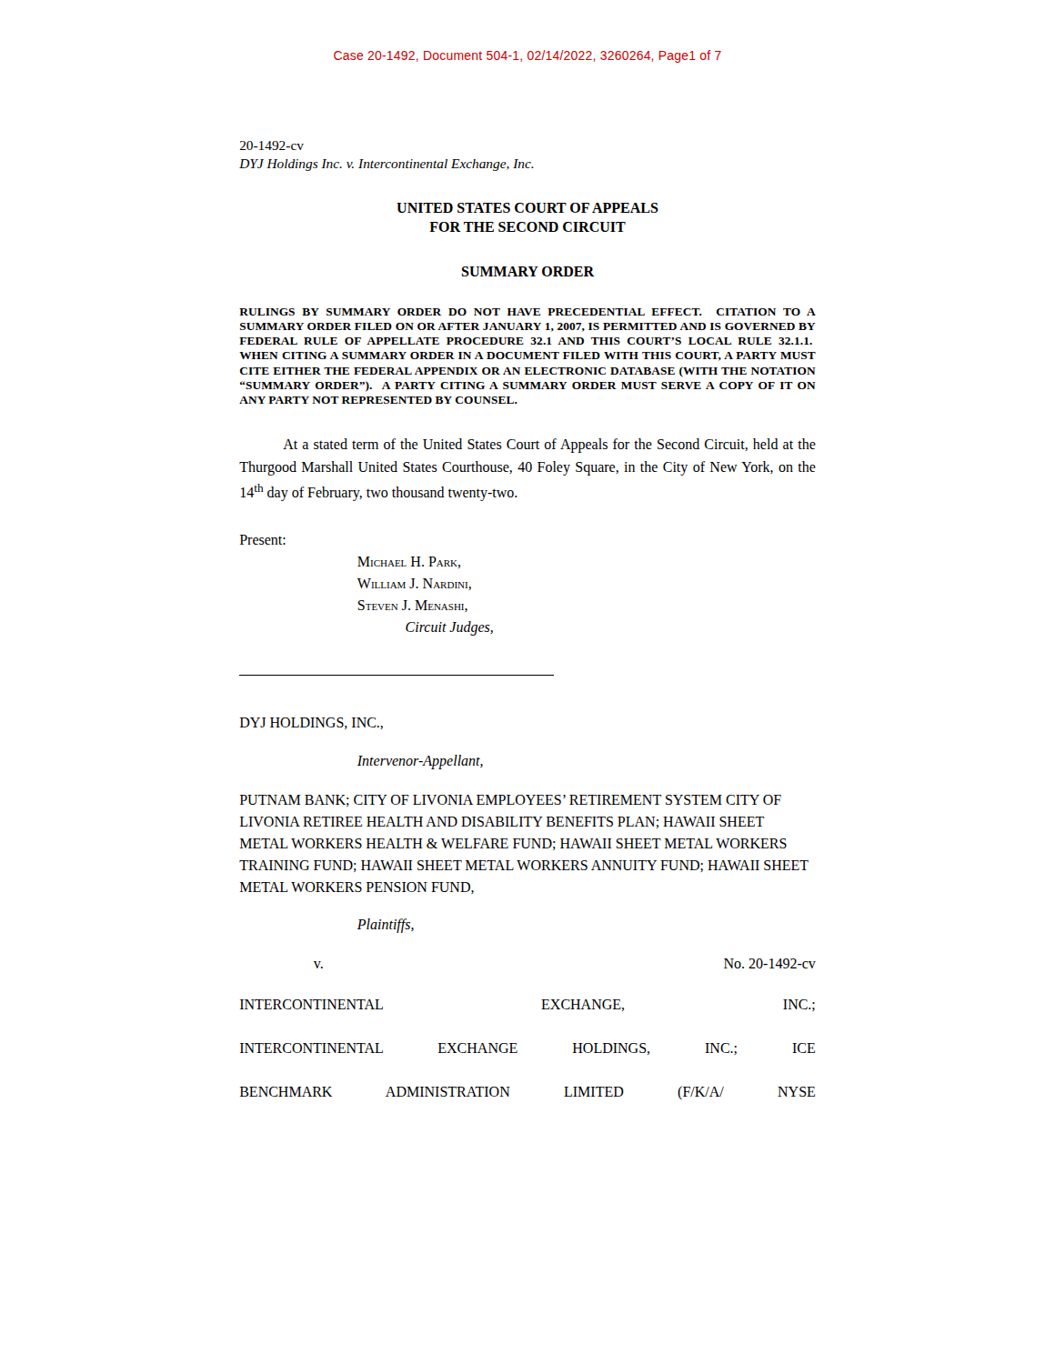Case 20-1492, Document 504-1, 02/14/2022, 3260264, Page1 of 7
20-1492-cv
DYJ Holdings Inc. v. Intercontinental Exchange, Inc.
United States Court of Appeals
for the Second Circuit
Summary Order
RULINGS BY SUMMARY ORDER DO NOT HAVE PRECEDENTIAL EFFECT. CITATION TO A SUMMARY ORDER FILED ON OR AFTER JANUARY 1, 2007, IS PERMITTED AND IS GOVERNED BY FEDERAL RULE OF APPELLATE PROCEDURE 32.1 AND THIS COURT’S LOCAL RULE 32.1.1. WHEN CITING A SUMMARY ORDER IN A DOCUMENT FILED WITH THIS COURT, A PARTY MUST CITE EITHER THE FEDERAL APPENDIX OR AN ELECTRONIC DATABASE (WITH THE NOTATION “SUMMARY ORDER”). A PARTY CITING A SUMMARY ORDER MUST SERVE A COPY OF IT ON ANY PARTY NOT REPRESENTED BY COUNSEL.
At a stated term of the United States Court of Appeals for the Second Circuit, held at the Thurgood Marshall United States Courthouse, 40 Foley Square, in the City of New York, on the 14th day of February, two thousand twenty-two.
Present:
Michael H. Park,
William J. Nardini,
Steven J. Menashi,
Circuit Judges,
DYJ Holdings, Inc.,
Intervenor-Appellant,
Putnam Bank; City of Livonia Employees’ Retirement System City of Livonia Retiree Health and Disability Benefits Plan; Hawaii Sheet Metal Workers Health & Welfare Fund; Hawaii Sheet Metal Workers Training Fund; Hawaii Sheet Metal Workers Annuity Fund; Hawaii Sheet Metal Workers Pension Fund,
Plaintiffs,
v. No. 20-1492-cv
Intercontinental Exchange, Inc.; Intercontinental Exchange Holdings, Inc.; ICE Benchmark Administration Limited (F/K/A/ NYSE